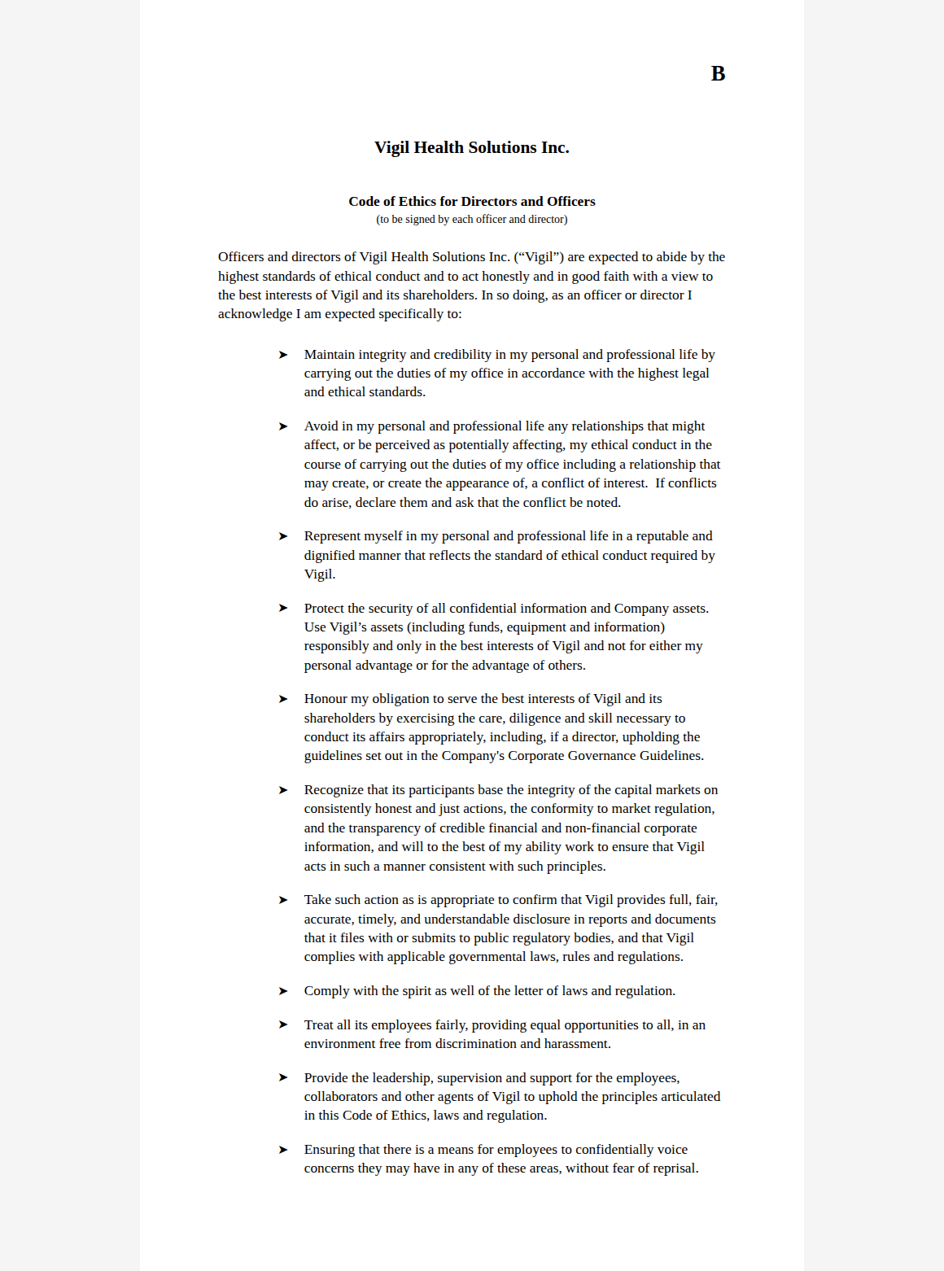B
Vigil Health Solutions Inc.
Code of Ethics for Directors and Officers
(to be signed by each officer and director)
Officers and directors of Vigil Health Solutions Inc. (“Vigil”) are expected to abide by the highest standards of ethical conduct and to act honestly and in good faith with a view to the best interests of Vigil and its shareholders. In so doing, as an officer or director I acknowledge I am expected specifically to:
Maintain integrity and credibility in my personal and professional life by carrying out the duties of my office in accordance with the highest legal and ethical standards.
Avoid in my personal and professional life any relationships that might affect, or be perceived as potentially affecting, my ethical conduct in the course of carrying out the duties of my office including a relationship that may create, or create the appearance of, a conflict of interest. If conflicts do arise, declare them and ask that the conflict be noted.
Represent myself in my personal and professional life in a reputable and dignified manner that reflects the standard of ethical conduct required by Vigil.
Protect the security of all confidential information and Company assets. Use Vigil’s assets (including funds, equipment and information) responsibly and only in the best interests of Vigil and not for either my personal advantage or for the advantage of others.
Honour my obligation to serve the best interests of Vigil and its shareholders by exercising the care, diligence and skill necessary to conduct its affairs appropriately, including, if a director, upholding the guidelines set out in the Company's Corporate Governance Guidelines.
Recognize that its participants base the integrity of the capital markets on consistently honest and just actions, the conformity to market regulation, and the transparency of credible financial and non-financial corporate information, and will to the best of my ability work to ensure that Vigil acts in such a manner consistent with such principles.
Take such action as is appropriate to confirm that Vigil provides full, fair, accurate, timely, and understandable disclosure in reports and documents that it files with or submits to public regulatory bodies, and that Vigil complies with applicable governmental laws, rules and regulations.
Comply with the spirit as well of the letter of laws and regulation.
Treat all its employees fairly, providing equal opportunities to all, in an environment free from discrimination and harassment.
Provide the leadership, supervision and support for the employees, collaborators and other agents of Vigil to uphold the principles articulated in this Code of Ethics, laws and regulation.
Ensuring that there is a means for employees to confidentially voice concerns they may have in any of these areas, without fear of reprisal.